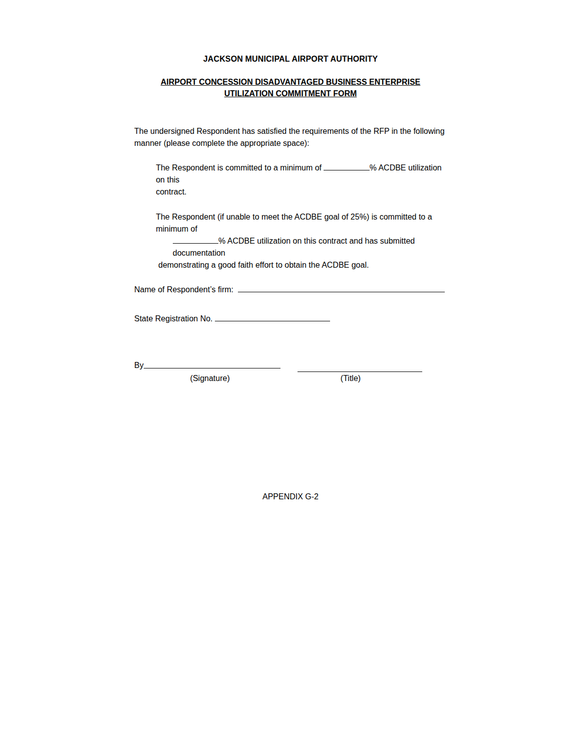JACKSON MUNICIPAL AIRPORT AUTHORITY
AIRPORT CONCESSION DISADVANTAGED BUSINESS ENTERPRISE UTILIZATION COMMITMENT FORM
The undersigned Respondent has satisfied the requirements of the RFP in the following manner (please complete the appropriate space):
The Respondent is committed to a minimum of % ACDBE utilization on this contract.
The Respondent (if unable to meet the ACDBE goal of 25%) is committed to a minimum of % ACDBE utilization on this contract and has submitted documentation demonstrating a good faith effort to obtain the ACDBE goal.
Name of Respondent’s firm:
State Registration No.
By
(Signature) (Title)
APPENDIX G-2